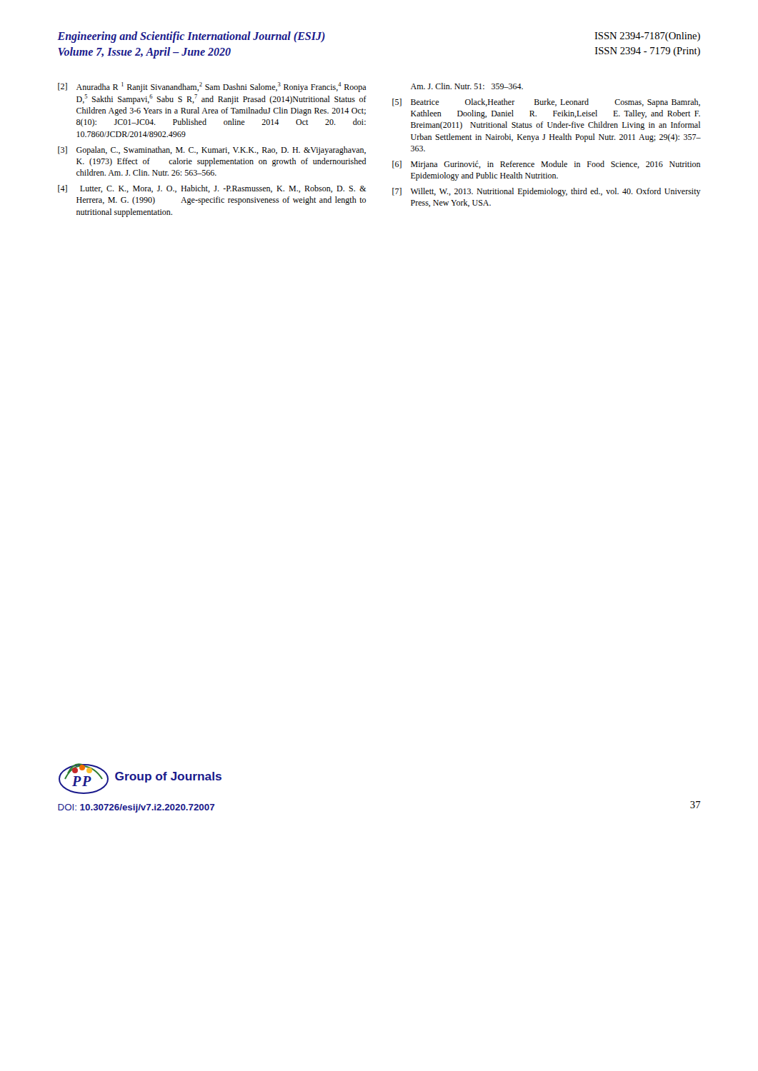Engineering and Scientific International Journal (ESIJ)
Volume 7, Issue 2, April – June 2020
ISSN 2394-7187(Online)
ISSN 2394 - 7179 (Print)
[2] Anuradha R 1 Ranjit Sivanandham,2 Sam Dashni Salome,3 Roniya Francis,4 Roopa D,5 Sakthi Sampavi,6 Sabu S R,7 and Ranjit Prasad (2014)Nutritional Status of Children Aged 3-6 Years in a Rural Area of TamilnaduJ Clin Diagn Res. 2014 Oct; 8(10): JC01–JC04. Published online 2014 Oct 20. doi: 10.7860/JCDR/2014/8902.4969
[3] Gopalan, C., Swaminathan, M. C., Kumari, V.K.K., Rao, D. H. &Vijayaraghavan, K. (1973) Effect of calorie supplementation on growth of undernourished children. Am. J. Clin. Nutr. 26: 563–566.
[4] Lutter, C. K., Mora, J. O., Habicht, J. -P.Rasmussen, K. M., Robson, D. S. & Herrera, M. G. (1990) Age-specific responsiveness of weight and length to nutritional supplementation.
Am. J. Clin. Nutr. 51: 359–364.
[5] Beatrice Olack,Heather Burke, Leonard Cosmas, Sapna Bamrah, Kathleen Dooling, Daniel R. Feikin,Leisel E. Talley, and Robert F. Breiman(2011) Nutritional Status of Under-five Children Living in an Informal Urban Settlement in Nairobi, Kenya J Health Popul Nutr. 2011 Aug; 29(4): 357–363.
[6] Mirjana Gurinović, in Reference Module in Food Science, 2016 Nutrition Epidemiology and Public Health Nutrition.
[7] Willett, W., 2013. Nutritional Epidemiology, third ed., vol. 40. Oxford University Press, New York, USA.
P P
Group of Journals
DOI: 10.30726/esij/v7.i2.2020.72007
37